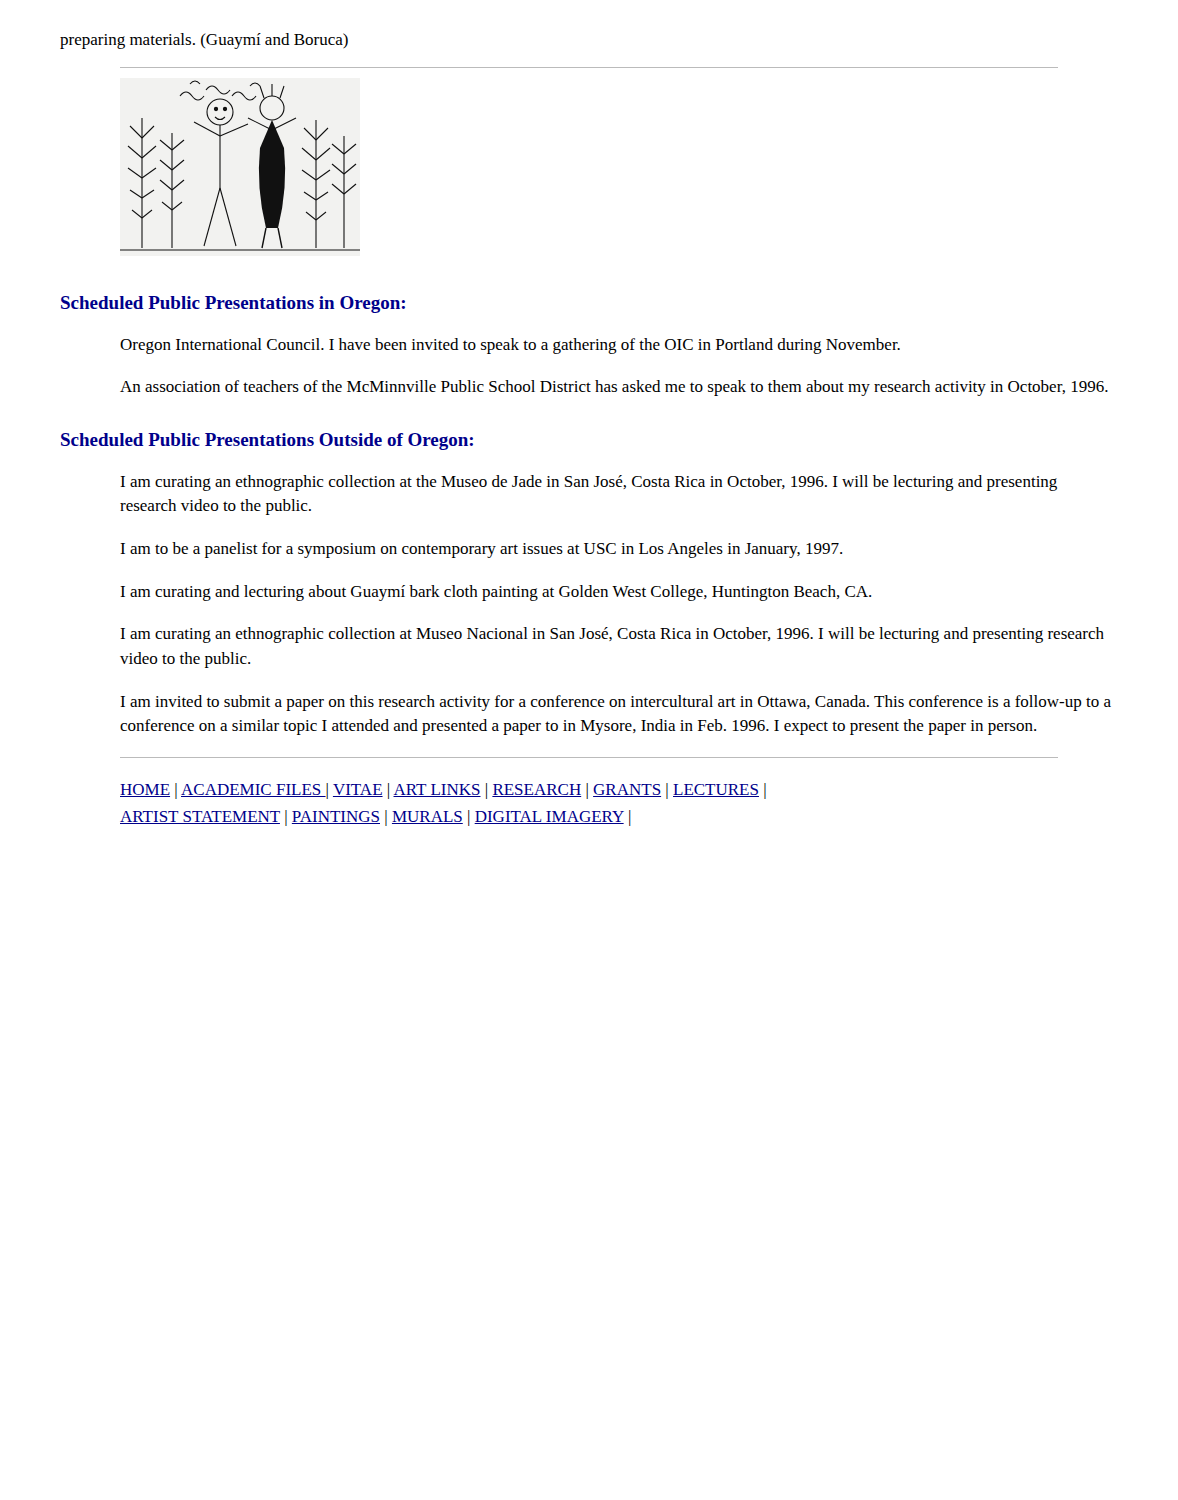preparing materials. (Guaymí and Boruca)
Scheduled Public Presentations in Oregon:
Oregon International Council. I have been invited to speak to a gathering of the OIC in Portland during November.
An association of teachers of the McMinnville Public School District has asked me to speak to them about my research activity in October, 1996.
Scheduled Public Presentations Outside of Oregon:
I am curating an ethnographic collection at the Museo de Jade in San José, Costa Rica in October, 1996. I will be lecturing and presenting research video to the public.
I am to be a panelist for a symposium on contemporary art issues at USC in Los Angeles in January, 1997.
I am curating and lecturing about Guaymí bark cloth painting at Golden West College, Huntington Beach, CA.
I am curating an ethnographic collection at Museo Nacional in San José, Costa Rica in October, 1996. I will be lecturing and presenting research video to the public.
I am invited to submit a paper on this research activity for a conference on intercultural art in Ottawa, Canada. This conference is a follow-up to a conference on a similar topic I attended and presented a paper to in Mysore, India in Feb. 1996. I expect to present the paper in person.
HOME | ACADEMIC FILES | VITAE | ART LINKS | RESEARCH | GRANTS | LECTURES |
ARTIST STATEMENT | PAINTINGS | MURALS | DIGITAL IMAGERY |